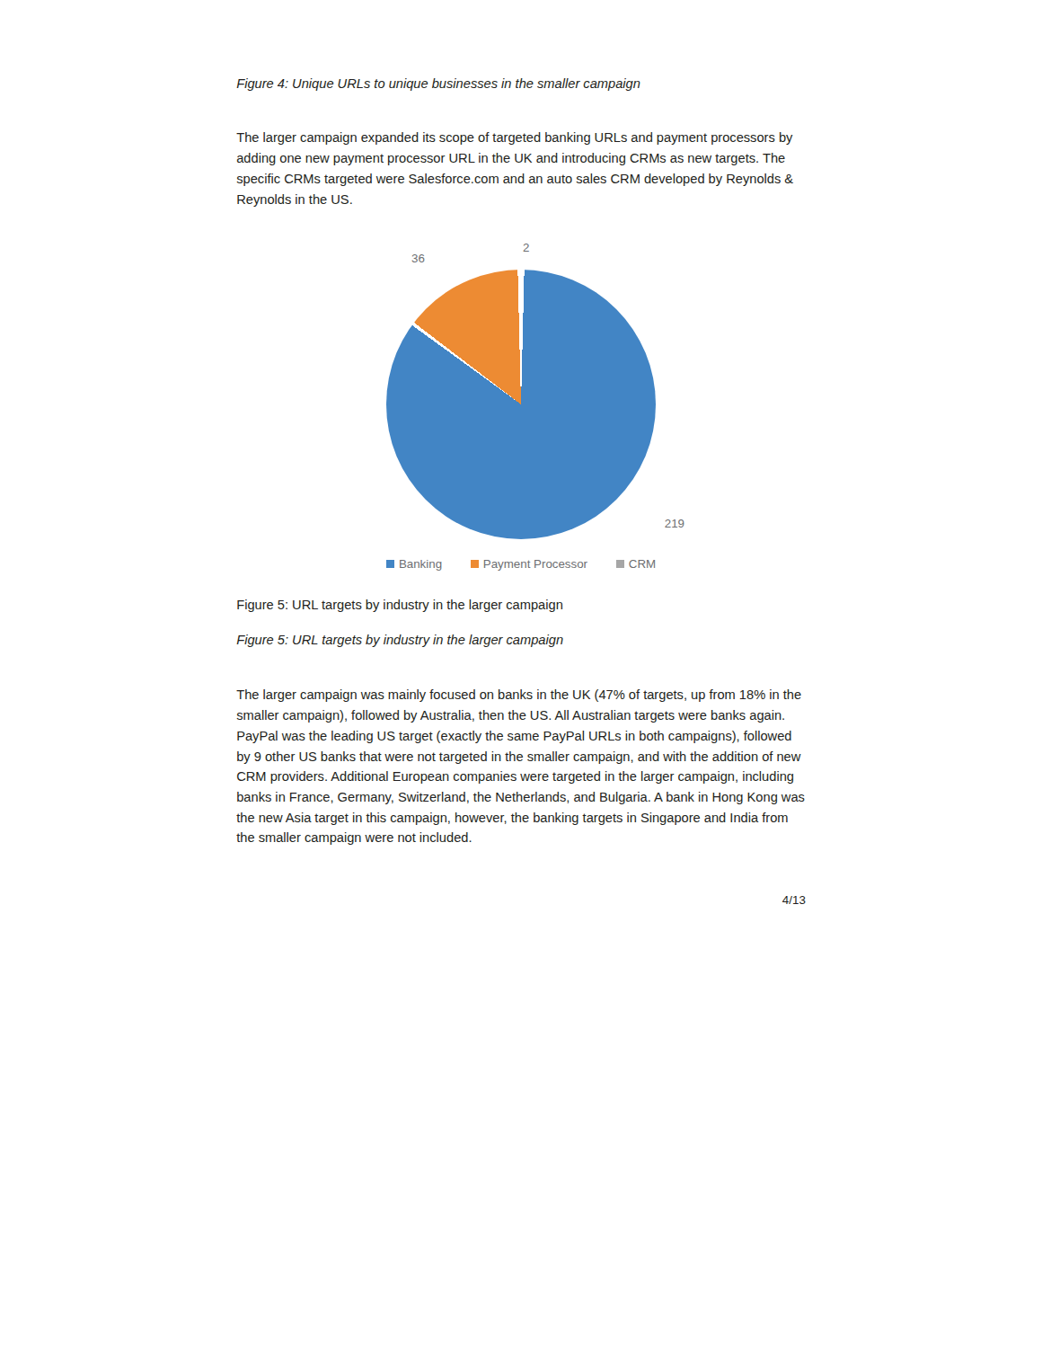Figure 4: Unique URLs to unique businesses in the smaller campaign
The larger campaign expanded its scope of targeted banking URLs and payment processors by adding one new payment processor URL in the UK and introducing CRMs as new targets. The specific CRMs targeted were Salesforce.com and an auto sales CRM developed by Reynolds & Reynolds in the US.
36 2
219
Banking Payment Processor CRM
Figure 5: URL targets by industry in the larger campaign
Figure 5: URL targets by industry in the larger campaign
The larger campaign was mainly focused on banks in the UK (47% of targets, up from 18% in the smaller campaign), followed by Australia, then the US. All Australian targets were banks again. PayPal was the leading US target (exactly the same PayPal URLs in both campaigns), followed by 9 other US banks that were not targeted in the smaller campaign, and with the addition of new CRM providers. Additional European companies were targeted in the larger campaign, including banks in France, Germany, Switzerland, the Netherlands, and Bulgaria. A bank in Hong Kong was the new Asia target in this campaign, however, the banking targets in Singapore and India from the smaller campaign were not included.
4/13